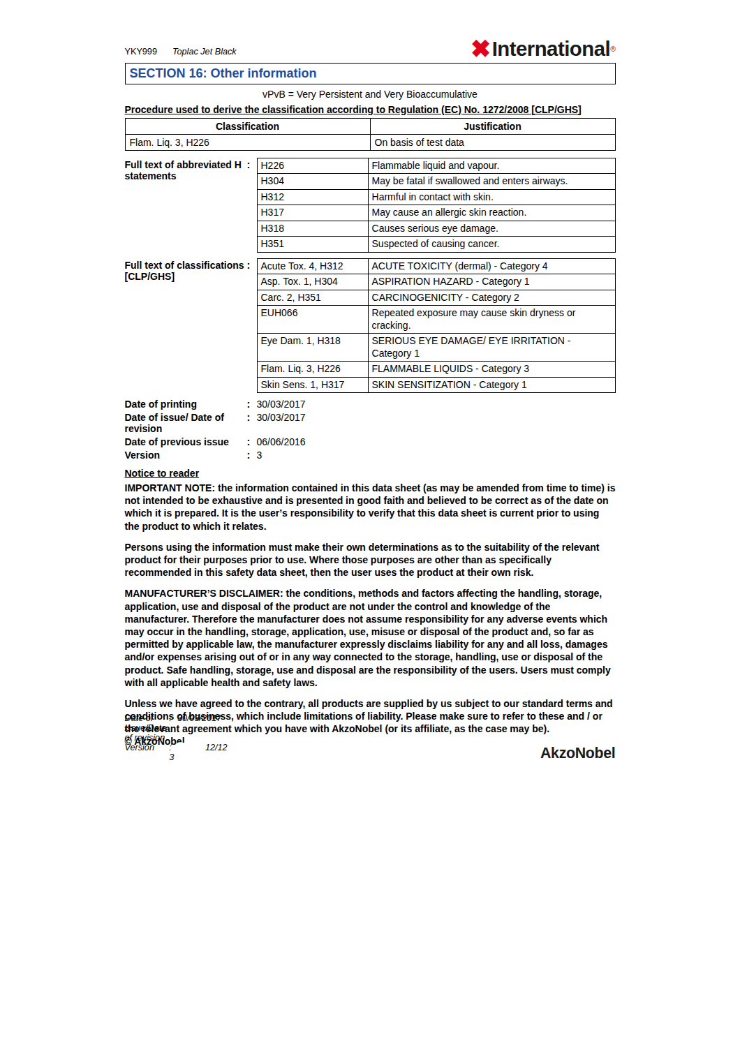YKY999 Toplac Jet Black
✖International®
SECTION 16: Other information
vPvB = Very Persistent and Very Bioaccumulative
Procedure used to derive the classification according to Regulation (EC) No. 1272/2008 [CLP/GHS]
| Classification | Justification |
| --- | --- |
| Flam. Liq. 3, H226 | On basis of test data |
Full text of abbreviated H statements
:
| H226 | Flammable liquid and vapour. |
| H304 | May be fatal if swallowed and enters airways. |
| H312 | Harmful in contact with skin. |
| H317 | May cause an allergic skin reaction. |
| H318 | Causes serious eye damage. |
| H351 | Suspected of causing cancer. |
Full text of classifications [CLP/GHS]
:
| Acute Tox. 4, H312 | ACUTE TOXICITY (dermal) - Category 4 |
| Asp. Tox. 1, H304 | ASPIRATION HAZARD - Category 1 |
| Carc. 2, H351 | CARCINOGENICITY - Category 2 |
| EUH066 | Repeated exposure may cause skin dryness or cracking. |
| Eye Dam. 1, H318 | SERIOUS EYE DAMAGE/ EYE IRRITATION - Category 1 |
| Flam. Liq. 3, H226 | FLAMMABLE LIQUIDS - Category 3 |
| Skin Sens. 1, H317 | SKIN SENSITIZATION - Category 1 |
Date of printing
:
30/03/2017
Date of issue/ Date of revision
:
30/03/2017
Date of previous issue
:
06/06/2016
Version
:
3
Notice to reader
IMPORTANT NOTE: the information contained in this data sheet (as may be amended from time to time) is not intended to be exhaustive and is presented in good faith and believed to be correct as of the date on which it is prepared. It is the userʼs responsibility to verify that this data sheet is current prior to using the product to which it relates.
Persons using the information must make their own determinations as to the suitability of the relevant product for their purposes prior to use. Where those purposes are other than as specifically recommended in this safety data sheet, then the user uses the product at their own risk.
MANUFACTURER’S DISCLAIMER: the conditions, methods and factors affecting the handling, storage, application, use and disposal of the product are not under the control and knowledge of the manufacturer. Therefore the manufacturer does not assume responsibility for any adverse events which may occur in the handling, storage, application, use, misuse or disposal of the product and, so far as permitted by applicable law, the manufacturer expressly disclaims liability for any and all loss, damages and/or expenses arising out of or in any way connected to the storage, handling, use or disposal of the product. Safe handling, storage, use and disposal are the responsibility of the users. Users must comply with all applicable health and safety laws.
Unless we have agreed to the contrary, all products are supplied by us subject to our standard terms and conditions of business, which include limitations of liability. Please make sure to refer to these and / or the relevant agreement which you have with AkzoNobel (or its affiliate, as the case may be).
© AkzoNobel
| Date of issue/Date of revision | : | 30/03/2017 |
| Version | : 3 | 12/12 |
AkzoNobel